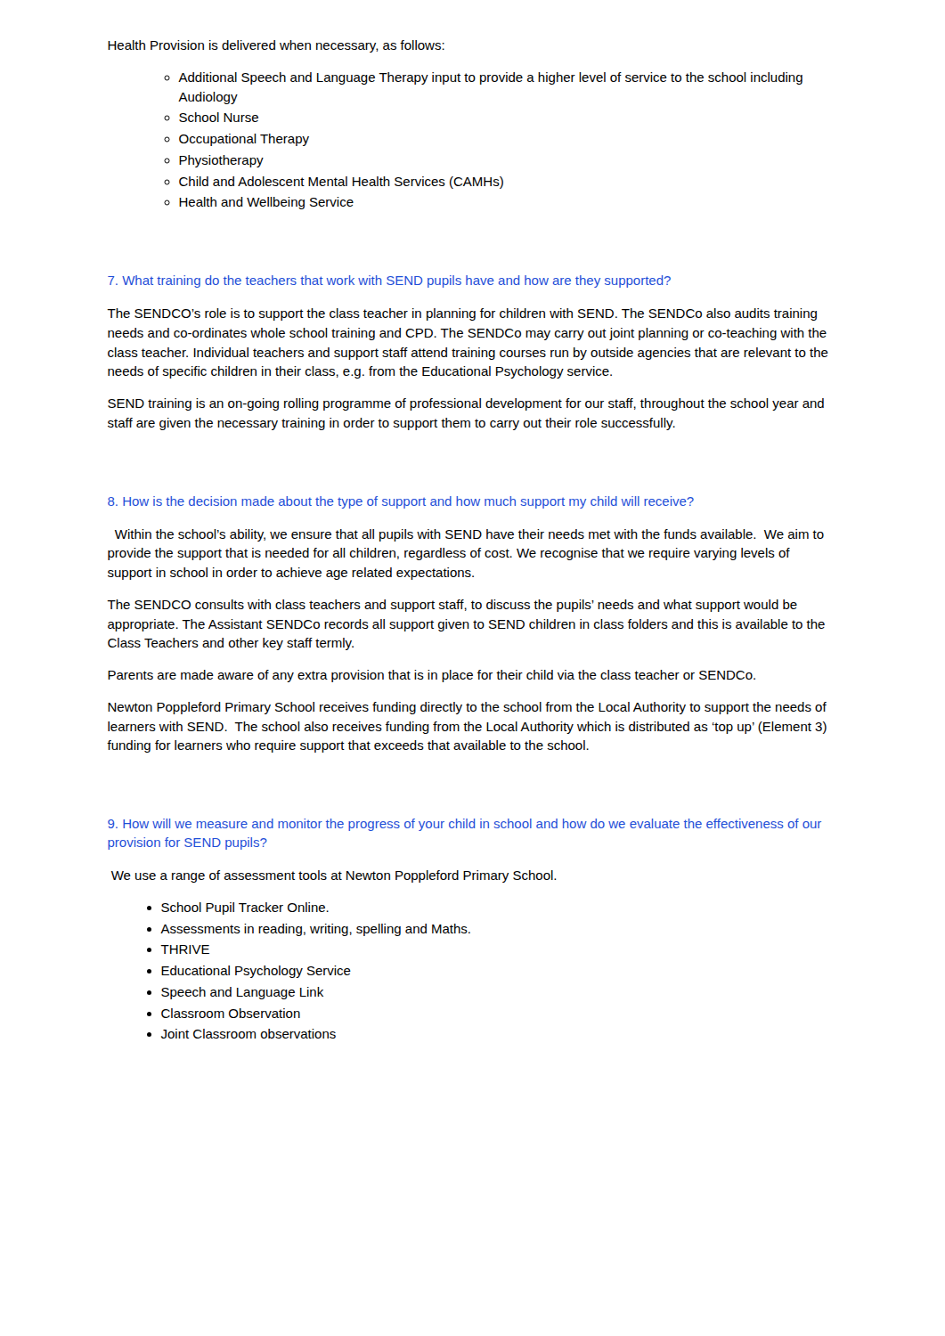Health Provision is delivered when necessary, as follows:
Additional Speech and Language Therapy input to provide a higher level of service to the school including Audiology
School Nurse
Occupational Therapy
Physiotherapy
Child and Adolescent Mental Health Services (CAMHs)
Health and Wellbeing Service
7. What training do the teachers that work with SEND pupils have and how are they supported?
The SENDCO’s role is to support the class teacher in planning for children with SEND. The SENDCo also audits training needs and co-ordinates whole school training and CPD. The SENDCo may carry out joint planning or co-teaching with the class teacher. Individual teachers and support staff attend training courses run by outside agencies that are relevant to the needs of specific children in their class, e.g. from the Educational Psychology service.
SEND training is an on-going rolling programme of professional development for our staff, throughout the school year and staff are given the necessary training in order to support them to carry out their role successfully.
8. How is the decision made about the type of support and how much support my child will receive?
Within the school’s ability, we ensure that all pupils with SEND have their needs met with the funds available. We aim to provide the support that is needed for all children, regardless of cost. We recognise that we require varying levels of support in school in order to achieve age related expectations.
The SENDCO consults with class teachers and support staff, to discuss the pupils’ needs and what support would be appropriate. The Assistant SENDCo records all support given to SEND children in class folders and this is available to the Class Teachers and other key staff termly.
Parents are made aware of any extra provision that is in place for their child via the class teacher or SENDCo.
Newton Poppleford Primary School receives funding directly to the school from the Local Authority to support the needs of learners with SEND. The school also receives funding from the Local Authority which is distributed as ‘top up’ (Element 3) funding for learners who require support that exceeds that available to the school.
9. How will we measure and monitor the progress of your child in school and how do we evaluate the effectiveness of our provision for SEND pupils?
We use a range of assessment tools at Newton Poppleford Primary School.
School Pupil Tracker Online.
Assessments in reading, writing, spelling and Maths.
THRIVE
Educational Psychology Service
Speech and Language Link
Classroom Observation
Joint Classroom observations